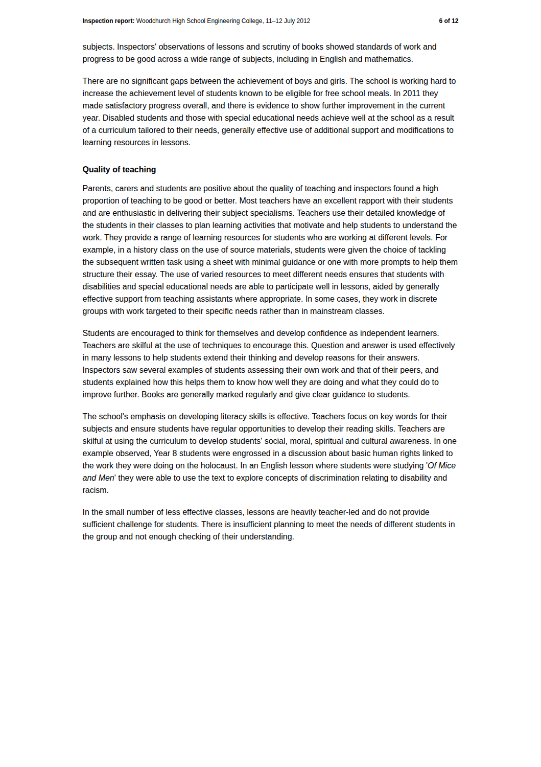Inspection report: Woodchurch High School Engineering College, 11–12 July 2012 6 of 12
subjects. Inspectors' observations of lessons and scrutiny of books showed standards of work and progress to be good across a wide range of subjects, including in English and mathematics.
There are no significant gaps between the achievement of boys and girls. The school is working hard to increase the achievement level of students known to be eligible for free school meals. In 2011 they made satisfactory progress overall, and there is evidence to show further improvement in the current year. Disabled students and those with special educational needs achieve well at the school as a result of a curriculum tailored to their needs, generally effective use of additional support and modifications to learning resources in lessons.
Quality of teaching
Parents, carers and students are positive about the quality of teaching and inspectors found a high proportion of teaching to be good or better. Most teachers have an excellent rapport with their students and are enthusiastic in delivering their subject specialisms. Teachers use their detailed knowledge of the students in their classes to plan learning activities that motivate and help students to understand the work. They provide a range of learning resources for students who are working at different levels. For example, in a history class on the use of source materials, students were given the choice of tackling the subsequent written task using a sheet with minimal guidance or one with more prompts to help them structure their essay. The use of varied resources to meet different needs ensures that students with disabilities and special educational needs are able to participate well in lessons, aided by generally effective support from teaching assistants where appropriate. In some cases, they work in discrete groups with work targeted to their specific needs rather than in mainstream classes.
Students are encouraged to think for themselves and develop confidence as independent learners. Teachers are skilful at the use of techniques to encourage this. Question and answer is used effectively in many lessons to help students extend their thinking and develop reasons for their answers. Inspectors saw several examples of students assessing their own work and that of their peers, and students explained how this helps them to know how well they are doing and what they could do to improve further. Books are generally marked regularly and give clear guidance to students.
The school's emphasis on developing literacy skills is effective. Teachers focus on key words for their subjects and ensure students have regular opportunities to develop their reading skills. Teachers are skilful at using the curriculum to develop students' social, moral, spiritual and cultural awareness. In one example observed, Year 8 students were engrossed in a discussion about basic human rights linked to the work they were doing on the holocaust. In an English lesson where students were studying 'Of Mice and Men' they were able to use the text to explore concepts of discrimination relating to disability and racism.
In the small number of less effective classes, lessons are heavily teacher-led and do not provide sufficient challenge for students. There is insufficient planning to meet the needs of different students in the group and not enough checking of their understanding.